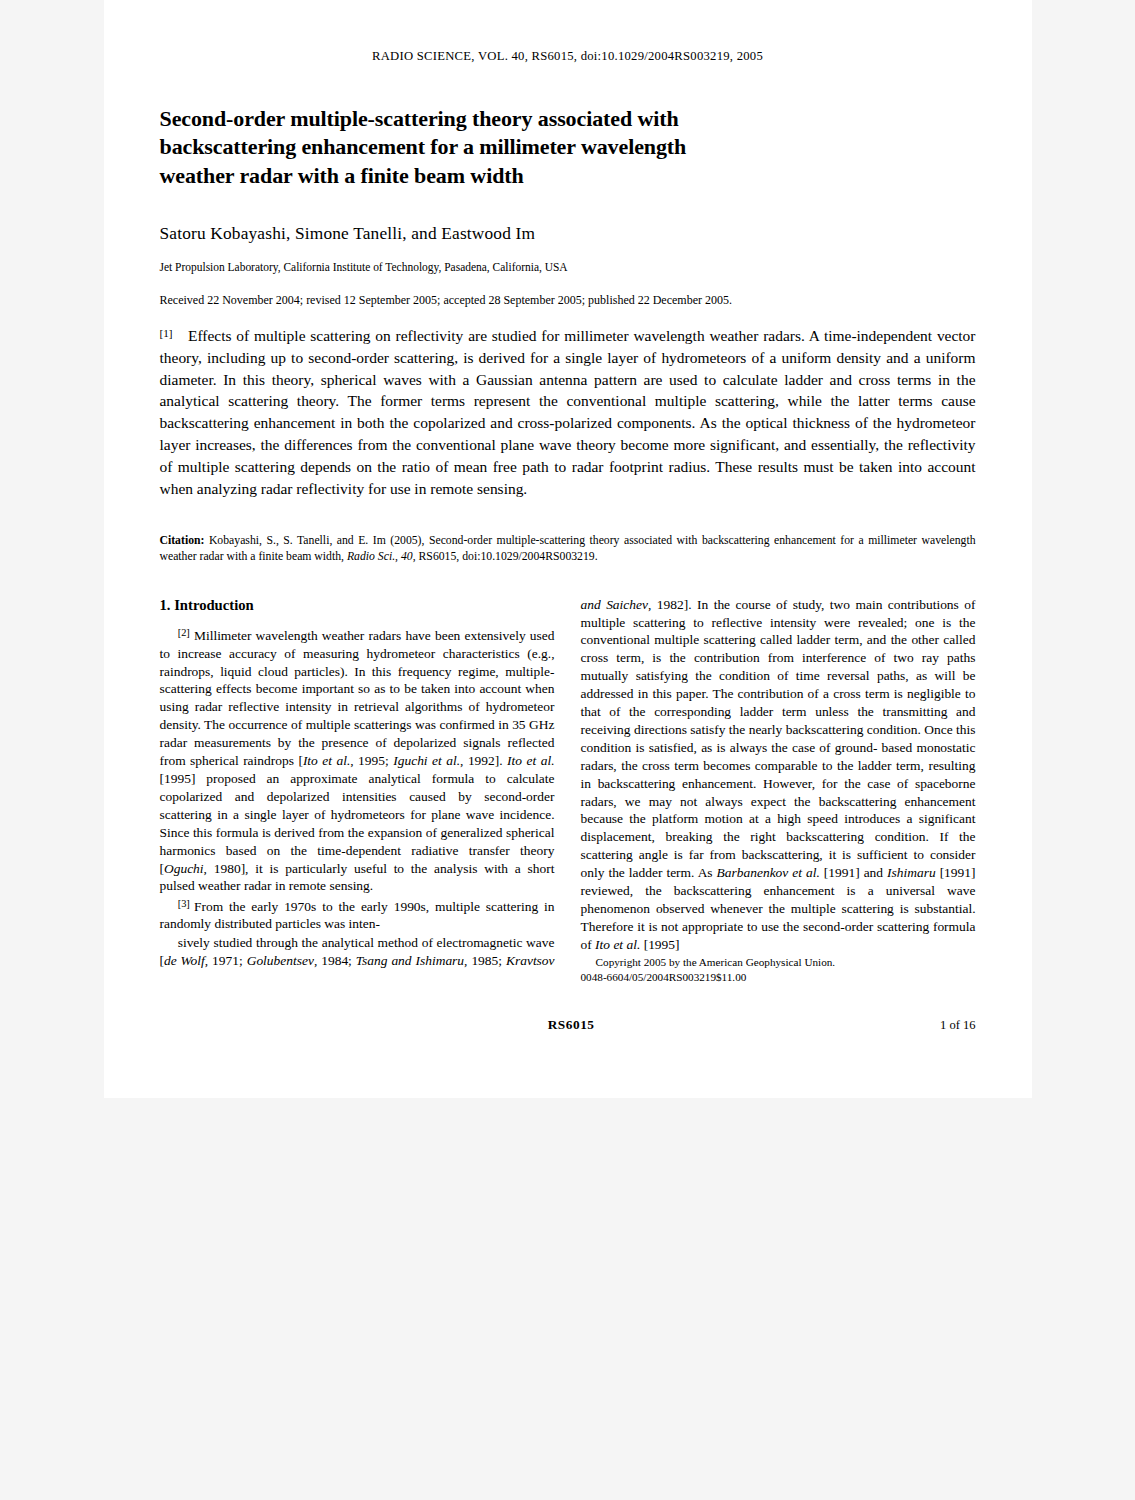RADIO SCIENCE, VOL. 40, RS6015, doi:10.1029/2004RS003219, 2005
Second-order multiple-scattering theory associated with
backscattering enhancement for a millimeter wavelength
weather radar with a finite beam width
Satoru Kobayashi, Simone Tanelli, and Eastwood Im
Jet Propulsion Laboratory, California Institute of Technology, Pasadena, California, USA
Received 22 November 2004; revised 12 September 2005; accepted 28 September 2005; published 22 December 2005.
[1] Effects of multiple scattering on reflectivity are studied for millimeter wavelength weather radars. A time-independent vector theory, including up to second-order scattering, is derived for a single layer of hydrometeors of a uniform density and a uniform diameter. In this theory, spherical waves with a Gaussian antenna pattern are used to calculate ladder and cross terms in the analytical scattering theory. The former terms represent the conventional multiple scattering, while the latter terms cause backscattering enhancement in both the copolarized and cross-polarized components. As the optical thickness of the hydrometeor layer increases, the differences from the conventional plane wave theory become more significant, and essentially, the reflectivity of multiple scattering depends on the ratio of mean free path to radar footprint radius. These results must be taken into account when analyzing radar reflectivity for use in remote sensing.
Citation: Kobayashi, S., S. Tanelli, and E. Im (2005), Second-order multiple-scattering theory associated with backscattering enhancement for a millimeter wavelength weather radar with a finite beam width, Radio Sci., 40, RS6015, doi:10.1029/2004RS003219.
1. Introduction
[2] Millimeter wavelength weather radars have been extensively used to increase accuracy of measuring hydrometeor characteristics (e.g., raindrops, liquid cloud particles). In this frequency regime, multiple-scattering effects become important so as to be taken into account when using radar reflective intensity in retrieval algorithms of hydrometeor density. The occurrence of multiple scatterings was confirmed in 35 GHz radar measurements by the presence of depolarized signals reflected from spherical raindrops [Ito et al., 1995; Iguchi et al., 1992]. Ito et al. [1995] proposed an approximate analytical formula to calculate copolarized and depolarized intensities caused by second-order scattering in a single layer of hydrometeors for plane wave incidence. Since this formula is derived from the expansion of generalized spherical harmonics based on the time-dependent radiative transfer theory [Oguchi, 1980], it is particularly useful to the analysis with a short pulsed weather radar in remote sensing.
[3] From the early 1970s to the early 1990s, multiple scattering in randomly distributed particles was inten-
sively studied through the analytical method of electromagnetic wave [de Wolf, 1971; Golubentsev, 1984; Tsang and Ishimaru, 1985; Kravtsov and Saichev, 1982]. In the course of study, two main contributions of multiple scattering to reflective intensity were revealed; one is the conventional multiple scattering called ladder term, and the other called cross term, is the contribution from interference of two ray paths mutually satisfying the condition of time reversal paths, as will be addressed in this paper. The contribution of a cross term is negligible to that of the corresponding ladder term unless the transmitting and receiving directions satisfy the nearly backscattering condition. Once this condition is satisfied, as is always the case of ground- based monostatic radars, the cross term becomes comparable to the ladder term, resulting in backscattering enhancement. However, for the case of spaceborne radars, we may not always expect the backscattering enhancement because the platform motion at a high speed introduces a significant displacement, breaking the right backscattering condition. If the scattering angle is far from backscattering, it is sufficient to consider only the ladder term. As Barbanenkov et al. [1991] and Ishimaru [1991] reviewed, the backscattering enhancement is a universal wave phenomenon observed whenever the multiple scattering is substantial. Therefore it is not appropriate to use the second-order scattering formula of Ito et al. [1995]
Copyright 2005 by the American Geophysical Union.
0048-6604/05/2004RS003219$11.00
RS6015 1 of 16